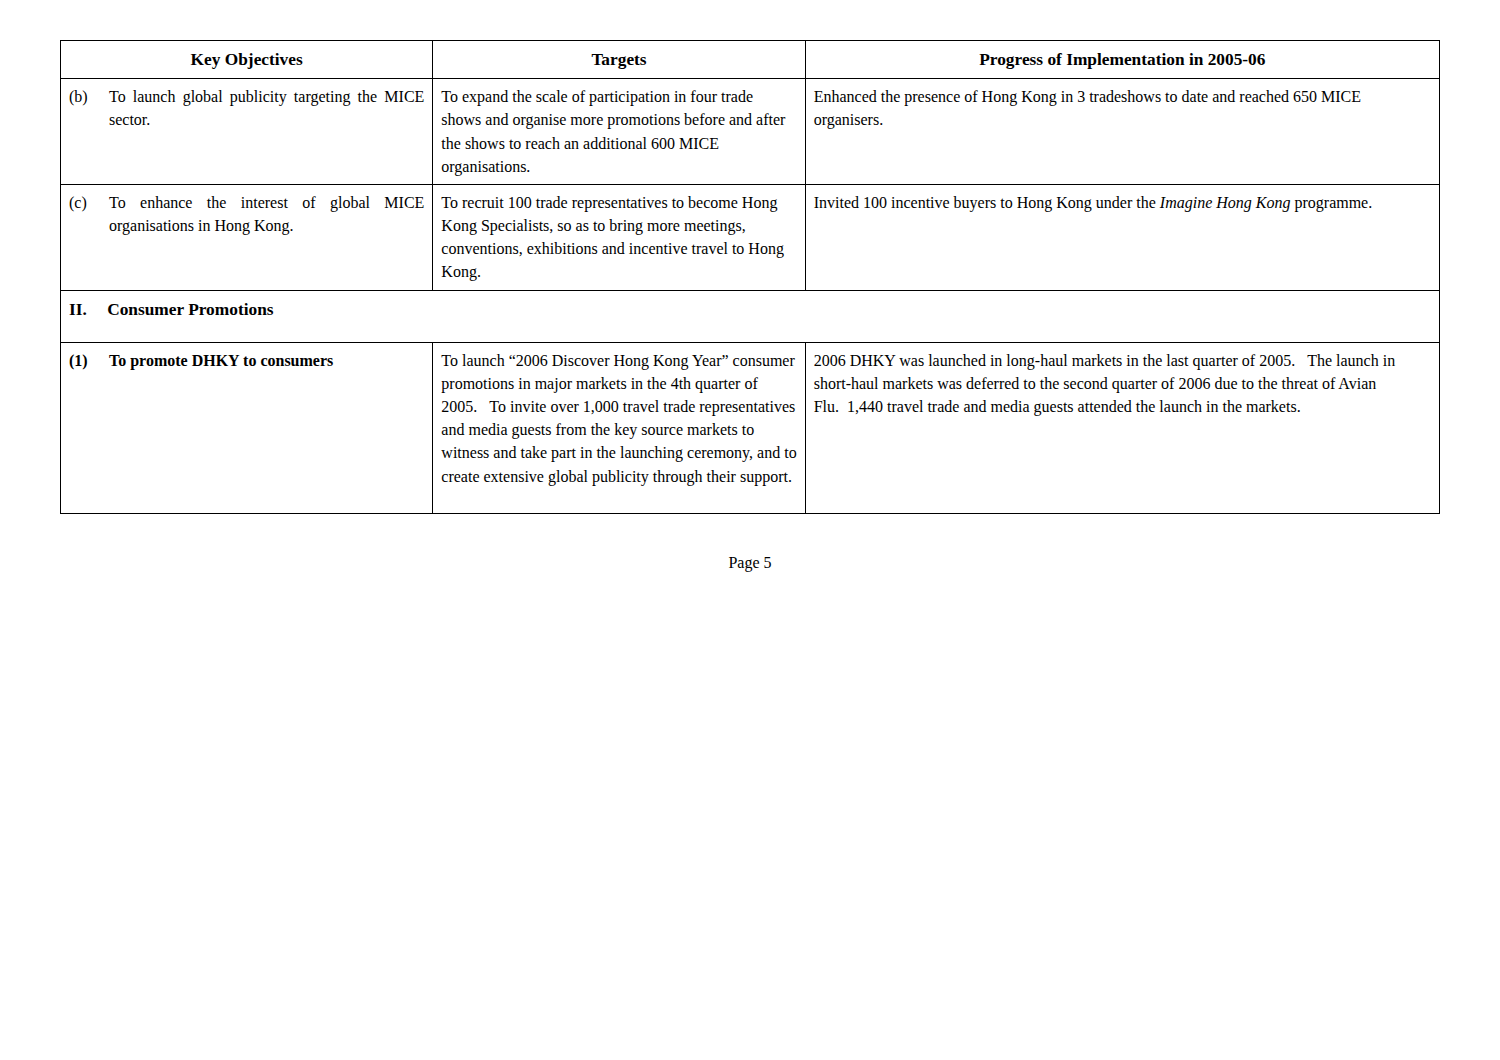| Key Objectives | Targets | Progress of Implementation in 2005-06 |
| --- | --- | --- |
| / (b) / To launch global publicity targeting the MICE sector. / | To expand the scale of participation in four trade shows and organise more promotions before and after the shows to reach an additional 600 MICE organisations. | Enhanced the presence of Hong Kong in 3 tradeshows to date and reached 650 MICE organisers. |
| / (c) / To enhance the interest of global MICE organisations in Hong Kong. / | To recruit 100 trade representatives to become Hong Kong Specialists, so as to bring more meetings, conventions, exhibitions and incentive travel to Hong Kong. | Invited 100 incentive buyers to Hong Kong under the Imagine Hong Kong programme. |
| II. Consumer Promotions |
| / (1) / To promote DHKY to consumers / | To launch “2006 Discover Hong Kong Year” consumer promotions in major markets in the 4th quarter of 2005. To invite over 1,000 travel trade representatives and media guests from the key source markets to witness and take part in the launching ceremony, and to create extensive global publicity through their support. | 2006 DHKY was launched in long-haul markets in the last quarter of 2005. The launch in short-haul markets was deferred to the second quarter of 2006 due to the threat of Avian Flu. 1,440 travel trade and media guests attended the launch in the markets. |
Page 5